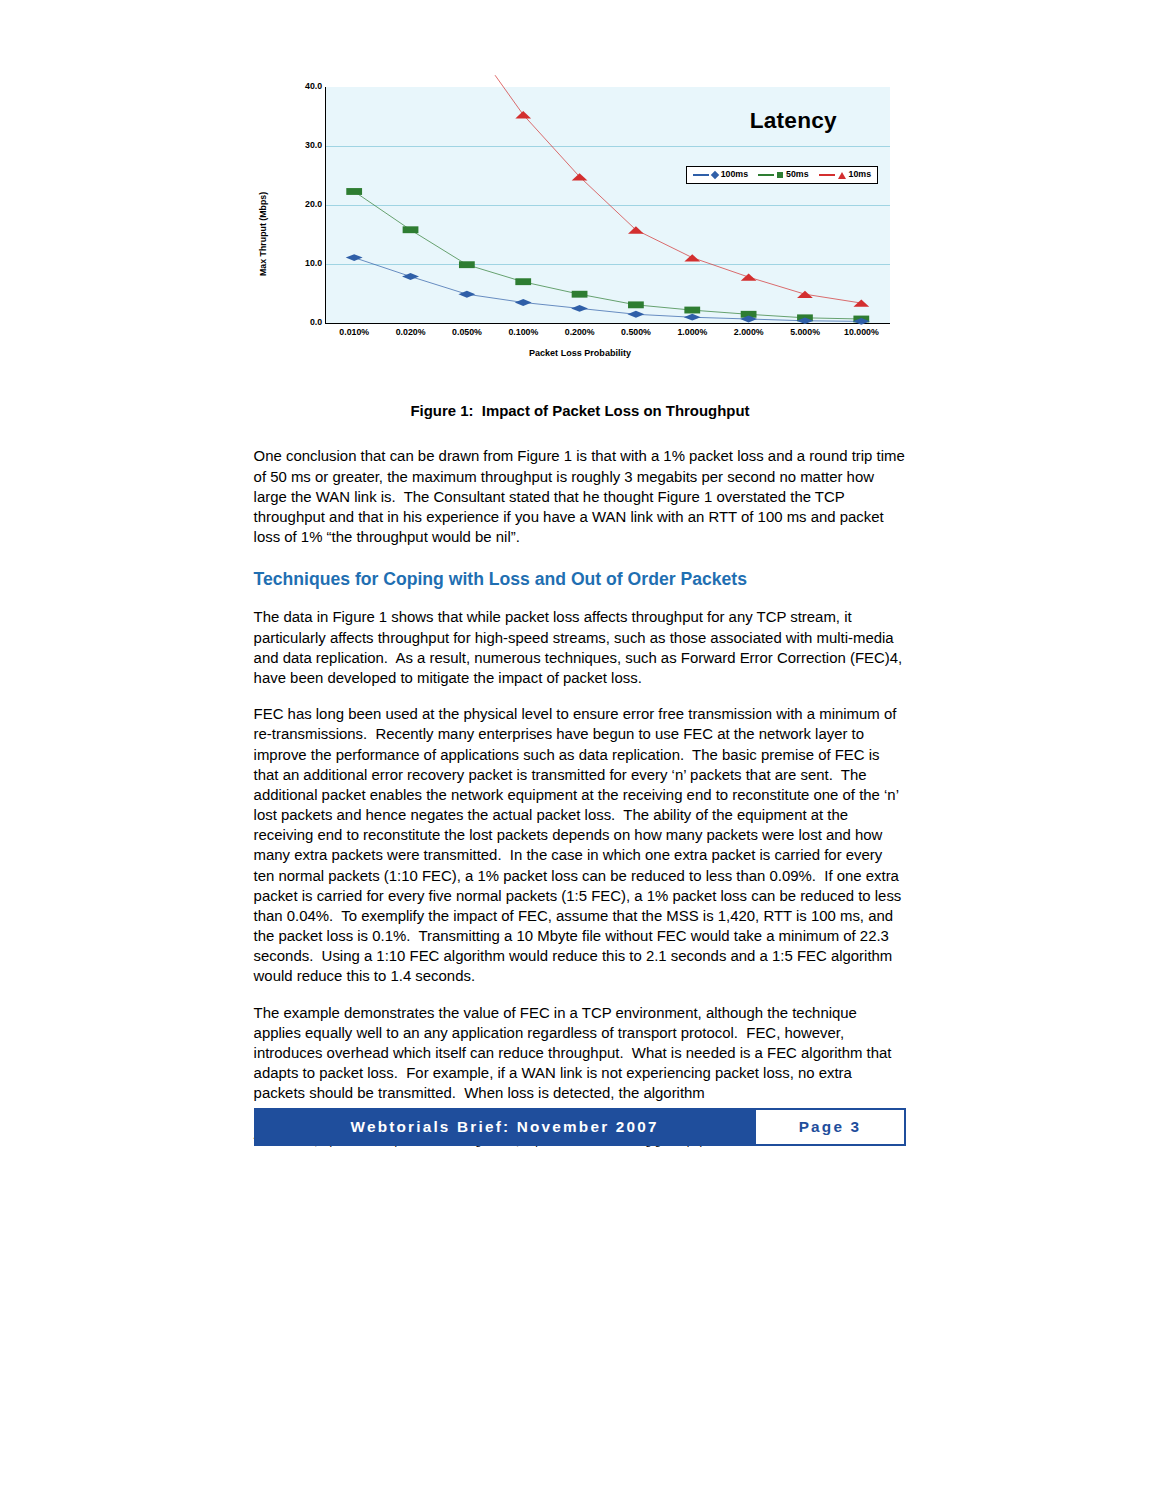Max Thruput (Mbps)
40.0
30.0
20.0
10.0
0.0
0.010%
0.020%
0.050%
0.100%
0.200%
0.500%
1.000%
2.000%
5.000%
10.000%
Latency
100ms 50ms 10ms
Packet Loss Probability
Figure 1: Impact of Packet Loss on Throughput
One conclusion that can be drawn from Figure 1 is that with a 1% packet loss and a round trip time of 50 ms or greater, the maximum throughput is roughly 3 megabits per second no matter how large the WAN link is. The Consultant stated that he thought Figure 1 overstated the TCP throughput and that in his experience if you have a WAN link with an RTT of 100 ms and packet loss of 1% “the throughput would be nil”.
Techniques for Coping with Loss and Out of Order Packets
The data in Figure 1 shows that while packet loss affects throughput for any TCP stream, it particularly affects throughput for high-speed streams, such as those associated with multi-media and data replication. As a result, numerous techniques, such as Forward Error Correction (FEC)4, have been developed to mitigate the impact of packet loss.
FEC has long been used at the physical level to ensure error free transmission with a minimum of re-transmissions. Recently many enterprises have begun to use FEC at the network layer to improve the performance of applications such as data replication. The basic premise of FEC is that an additional error recovery packet is transmitted for every ‘n’ packets that are sent. The additional packet enables the network equipment at the receiving end to reconstitute one of the ‘n’ lost packets and hence negates the actual packet loss. The ability of the equipment at the receiving end to reconstitute the lost packets depends on how many packets were lost and how many extra packets were transmitted. In the case in which one extra packet is carried for every ten normal packets (1:10 FEC), a 1% packet loss can be reduced to less than 0.09%. If one extra packet is carried for every five normal packets (1:5 FEC), a 1% packet loss can be reduced to less than 0.04%. To exemplify the impact of FEC, assume that the MSS is 1,420, RTT is 100 ms, and the packet loss is 0.1%. Transmitting a 10 Mbyte file without FEC would take a minimum of 22.3 seconds. Using a 1:10 FEC algorithm would reduce this to 2.1 seconds and a 1:5 FEC algorithm would reduce this to 1.4 seconds.
The example demonstrates the value of FEC in a TCP environment, although the technique applies equally well to an any application regardless of transport protocol. FEC, however, introduces overhead which itself can reduce throughput. What is needed is a FEC algorithm that adapts to packet loss. For example, if a WAN link is not experiencing packet loss, no extra packets should be transmitted. When loss is detected, the algorithm
4 RFC 2354, Options for Repair of Streaming Media, http://www.rfc-archive.org/getrfc.php?rfc=2354
Webtorials Brief: November 2007
Page 3